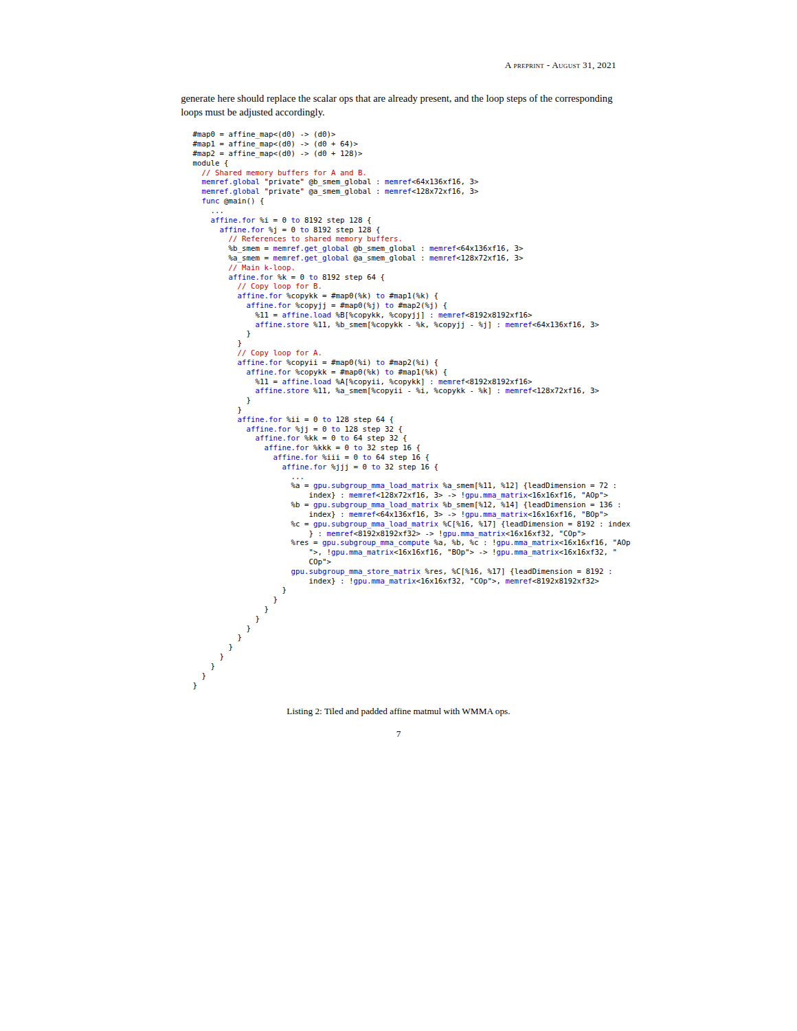A preprint - August 31, 2021
generate here should replace the scalar ops that are already present, and the loop steps of the corresponding loops must be adjusted accordingly.
#map0 = affine_map<(d0) -> (d0)>
#map1 = affine_map<(d0) -> (d0 + 64)>
#map2 = affine_map<(d0) -> (d0 + 128)>
module {
  // Shared memory buffers for A and B.
  memref.global "private" @b_smem_global : memref<64x136xf16, 3>
  memref.global "private" @a_smem_global : memref<128x72xf16, 3>
  func @main() {
    ...
    affine.for %i = 0 to 8192 step 128 {
      affine.for %j = 0 to 8192 step 128 {
        // References to shared memory buffers.
        %b_smem = memref.get_global @b_smem_global : memref<64x136xf16, 3>
        %a_smem = memref.get_global @a_smem_global : memref<128x72xf16, 3>
        // Main k-loop.
        affine.for %k = 0 to 8192 step 64 {
          // Copy loop for B.
          affine.for %copykk = #map0(%k) to #map1(%k) {
            affine.for %copyjj = #map0(%j) to #map2(%j) {
              %11 = affine.load %B[%copykk, %copyjj] : memref<8192x8192xf16>
              affine.store %11, %b_smem[%copykk - %k, %copyjj - %j] : memref<64x136xf16, 3>
            }
          }
          // Copy loop for A.
          affine.for %copyii = #map0(%i) to #map2(%i) {
            affine.for %copykk = #map0(%k) to #map1(%k) {
              %11 = affine.load %A[%copyii, %copykk] : memref<8192x8192xf16>
              affine.store %11, %a_smem[%copyii - %i, %copykk - %k] : memref<128x72xf16, 3>
            }
          }
          affine.for %ii = 0 to 128 step 64 {
            affine.for %jj = 0 to 128 step 32 {
              affine.for %kk = 0 to 64 step 32 {
                affine.for %kkk = 0 to 32 step 16 {
                  affine.for %iii = 0 to 64 step 16 {
                    affine.for %jjj = 0 to 32 step 16 {
                      ...
                      %a = gpu.subgroup_mma_load_matrix %a_smem[%11, %12] {leadDimension = 72 :
                          index} : memref<128x72xf16, 3> -> !gpu.mma_matrix<16x16xf16, "AOp">
                      %b = gpu.subgroup_mma_load_matrix %b_smem[%12, %14] {leadDimension = 136 :
                          index} : memref<64x136xf16, 3> -> !gpu.mma_matrix<16x16xf16, "BOp">
                      %c = gpu.subgroup_mma_load_matrix %C[%16, %17] {leadDimension = 8192 : index
                          } : memref<8192x8192xf32> -> !gpu.mma_matrix<16x16xf32, "COp">
                      %res = gpu.subgroup_mma_compute %a, %b, %c : !gpu.mma_matrix<16x16xf16, "AOp
                          ">, !gpu.mma_matrix<16x16xf16, "BOp"> -> !gpu.mma_matrix<16x16xf32, "
                          COp">
                      gpu.subgroup_mma_store_matrix %res, %C[%16, %17] {leadDimension = 8192 :
                          index} : !gpu.mma_matrix<16x16xf32, "COp">, memref<8192x8192xf32>
                    }
                  }
                }
              }
            }
          }
        }
      }
    }
  }
}
Listing 2: Tiled and padded affine matmul with WMMA ops.
7